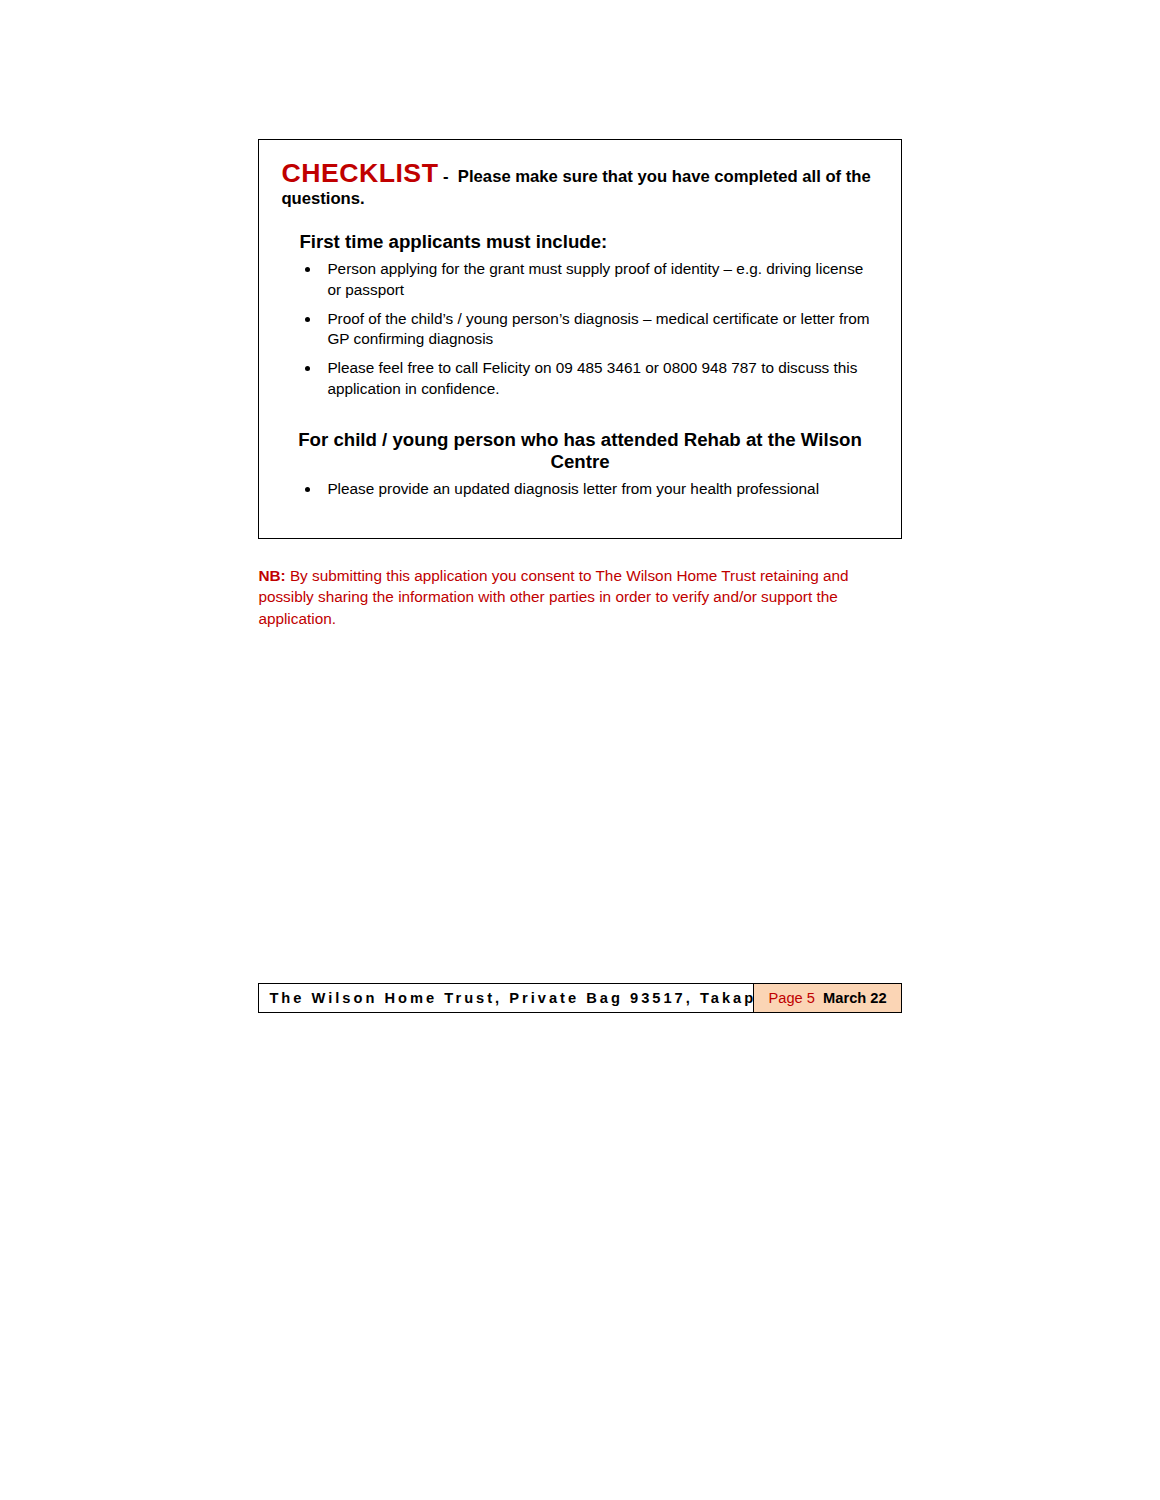CHECKLIST - Please make sure that you have completed all of the questions.
First time applicants must include:
Person applying for the grant must supply proof of identity – e.g. driving license or passport
Proof of the child’s / young person’s diagnosis – medical certificate or letter from GP confirming diagnosis
Please feel free to call Felicity on 09 485 3461 or 0800 948 787 to discuss this application in confidence.
For child / young person who has attended Rehab at the Wilson Centre
Please provide an updated diagnosis letter from your health professional
NB: By submitting this application you consent to The Wilson Home Trust retaining and possibly sharing the information with other parties in order to verify and/or support the application.
The Wilson Home Trust, Private Bag 93517, Takapuna, 0740.
Page 5 March 22